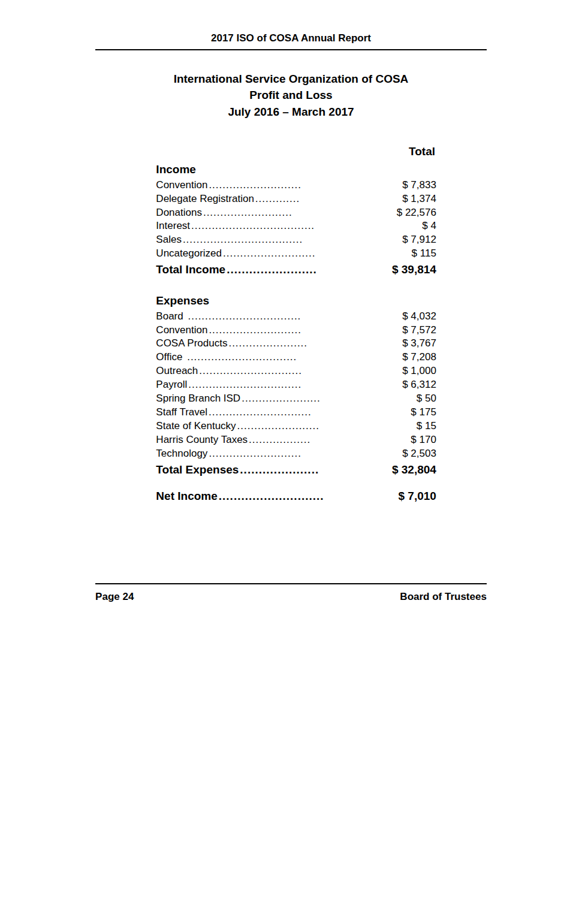2017 ISO of COSA Annual Report
International Service Organization of COSA
Profit and Loss
July 2016 – March 2017
Total
Income
| Convention ........................... | $ 7,833 |
| Delegate Registration ............. | $ 1,374 |
| Donations .......................... | $ 22,576 |
| Interest .................................... | $ 4 |
| Sales ................................... | $ 7,912 |
| Uncategorized ........................... | $ 115 |
| Total Income ........................ | $ 39,814 |
Expenses
| Board ................................. | $ 4,032 |
| Convention ........................... | $ 7,572 |
| COSA Products ....................... | $ 3,767 |
| Office ................................ | $ 7,208 |
| Outreach .............................. | $ 1,000 |
| Payroll ................................. | $ 6,312 |
| Spring Branch ISD ....................... | $ 50 |
| Staff Travel .............................. | $ 175 |
| State of Kentucky ........................ | $ 15 |
| Harris County Taxes .................. | $ 170 |
| Technology ........................... | $ 2,503 |
| Total Expenses ..................... | $ 32,804 |
| Net Income ............................ | $ 7,010 |
Page 24
Board of Trustees